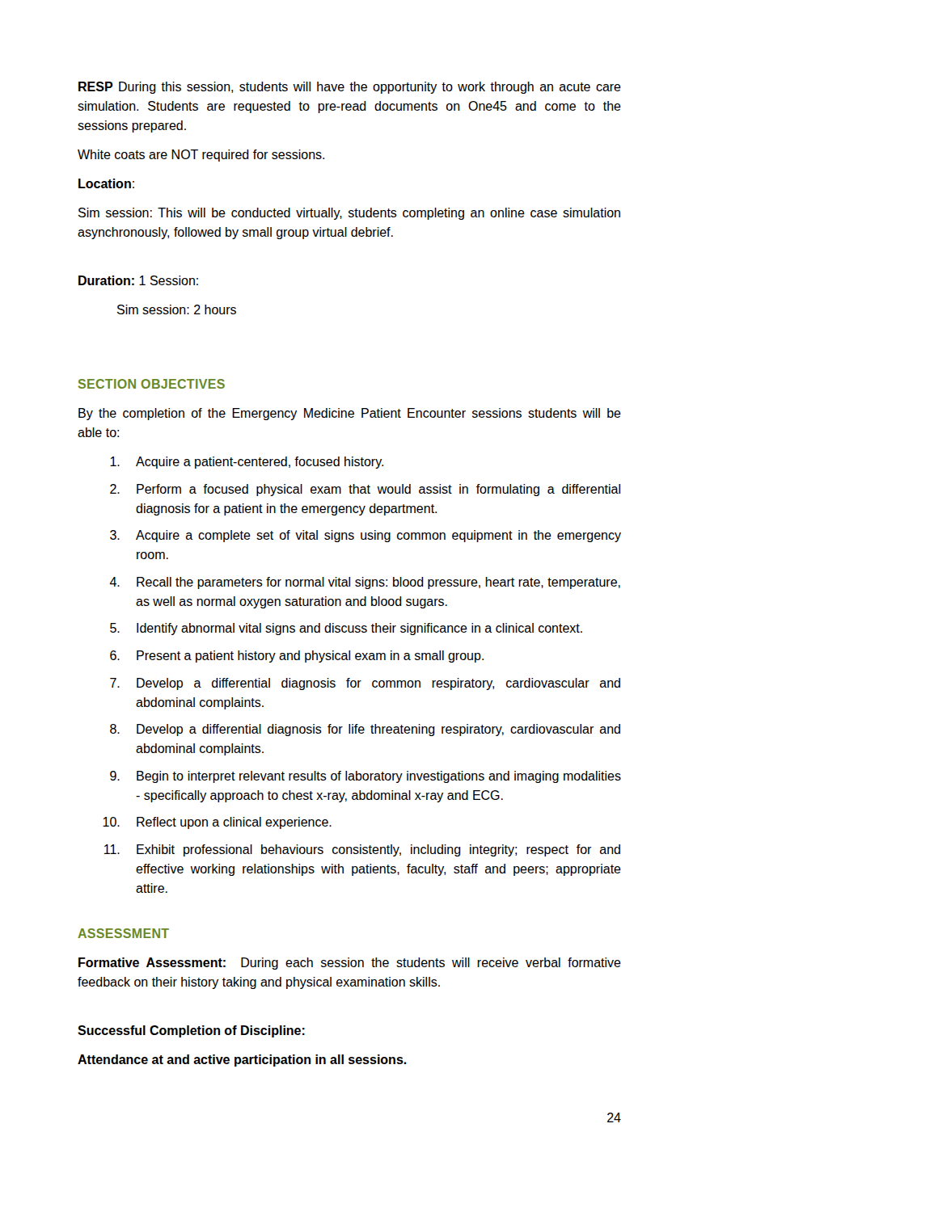RESP During this session, students will have the opportunity to work through an acute care simulation. Students are requested to pre-read documents on One45 and come to the sessions prepared.
White coats are NOT required for sessions.
Location:
Sim session: This will be conducted virtually, students completing an online case simulation asynchronously, followed by small group virtual debrief.
Duration: 1 Session:
Sim session: 2 hours
SECTION OBJECTIVES
By the completion of the Emergency Medicine Patient Encounter sessions students will be able to:
Acquire a patient-centered, focused history.
Perform a focused physical exam that would assist in formulating a differential diagnosis for a patient in the emergency department.
Acquire a complete set of vital signs using common equipment in the emergency room.
Recall the parameters for normal vital signs: blood pressure, heart rate, temperature, as well as normal oxygen saturation and blood sugars.
Identify abnormal vital signs and discuss their significance in a clinical context.
Present a patient history and physical exam in a small group.
Develop a differential diagnosis for common respiratory, cardiovascular and abdominal complaints.
Develop a differential diagnosis for life threatening respiratory, cardiovascular and abdominal complaints.
Begin to interpret relevant results of laboratory investigations and imaging modalities - specifically approach to chest x-ray, abdominal x-ray and ECG.
Reflect upon a clinical experience.
Exhibit professional behaviours consistently, including integrity; respect for and effective working relationships with patients, faculty, staff and peers; appropriate attire.
ASSESSMENT
Formative Assessment: During each session the students will receive verbal formative feedback on their history taking and physical examination skills.
Successful Completion of Discipline:
Attendance at and active participation in all sessions.
24